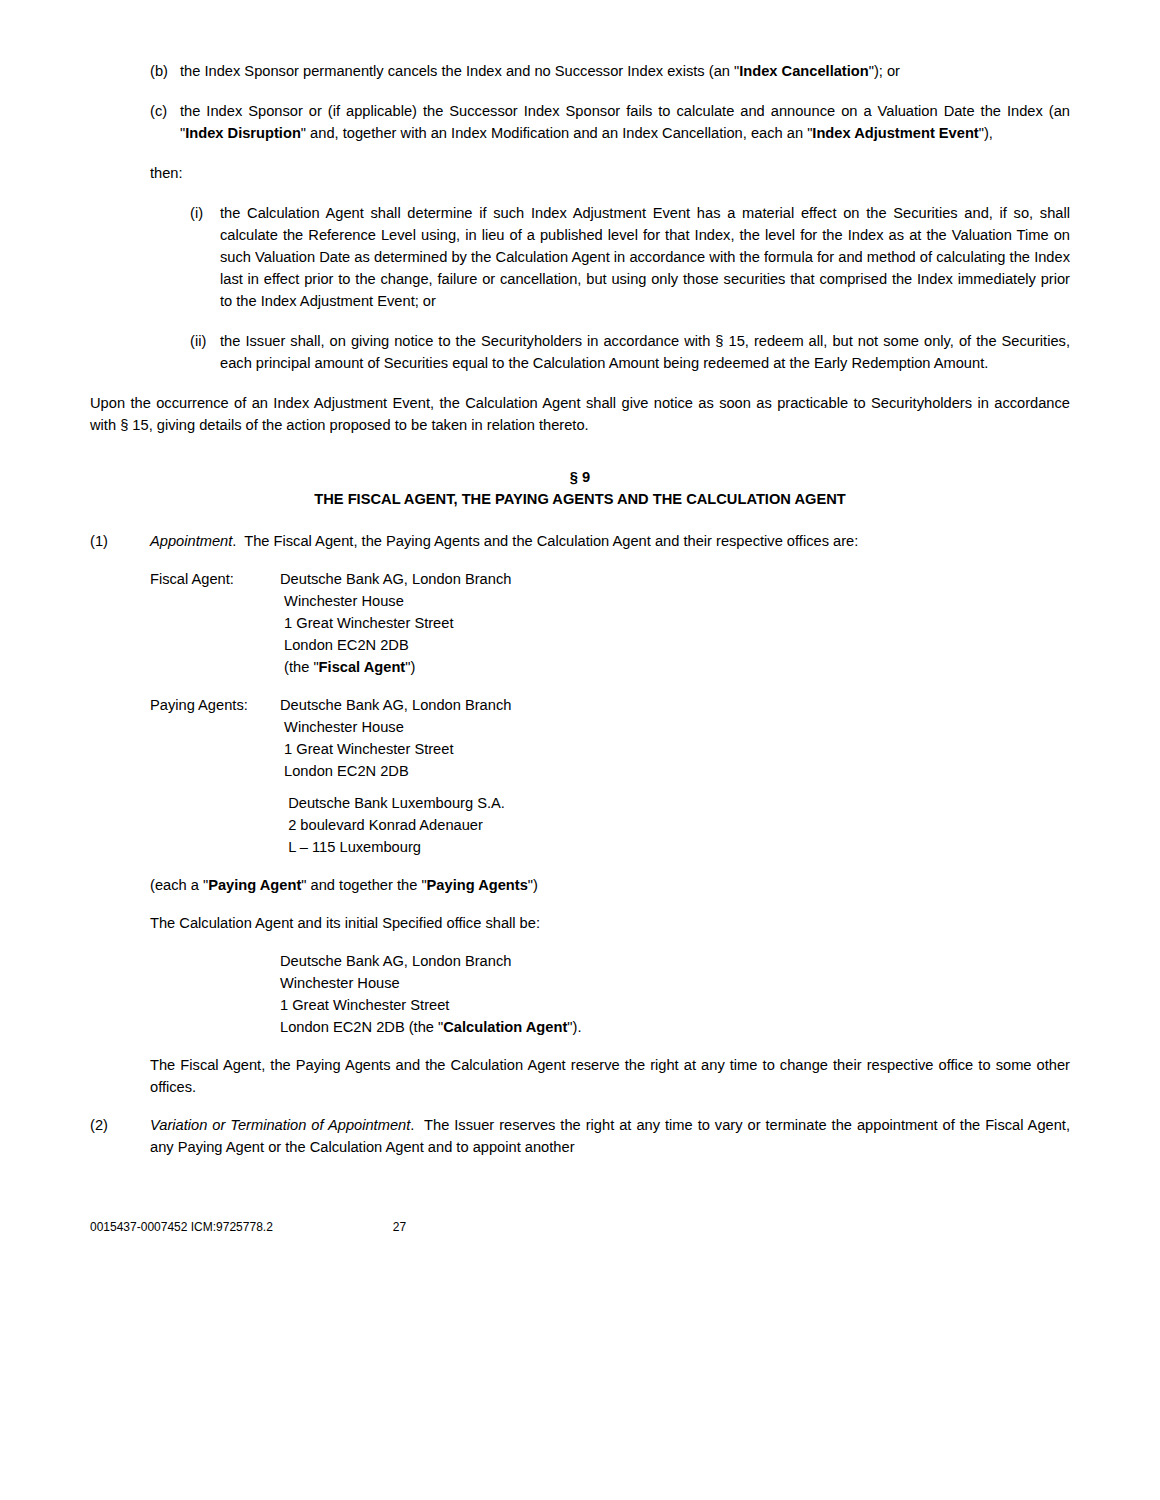(b)
the Index Sponsor permanently cancels the Index and no Successor Index exists (an "Index Cancellation"); or
(c)
the Index Sponsor or (if applicable) the Successor Index Sponsor fails to calculate and announce on a Valuation Date the Index (an "Index Disruption" and, together with an Index Modification and an Index Cancellation, each an "Index Adjustment Event"),
then:
(i)
the Calculation Agent shall determine if such Index Adjustment Event has a material effect on the Securities and, if so, shall calculate the Reference Level using, in lieu of a published level for that Index, the level for the Index as at the Valuation Time on such Valuation Date as determined by the Calculation Agent in accordance with the formula for and method of calculating the Index last in effect prior to the change, failure or cancellation, but using only those securities that comprised the Index immediately prior to the Index Adjustment Event; or
(ii)
the Issuer shall, on giving notice to the Securityholders in accordance with § 15, redeem all, but not some only, of the Securities, each principal amount of Securities equal to the Calculation Amount being redeemed at the Early Redemption Amount.
Upon the occurrence of an Index Adjustment Event, the Calculation Agent shall give notice as soon as practicable to Securityholders in accordance with § 15, giving details of the action proposed to be taken in relation thereto.
§ 9
THE FISCAL AGENT, THE PAYING AGENTS AND THE CALCULATION AGENT
(1)
Appointment. The Fiscal Agent, the Paying Agents and the Calculation Agent and their respective offices are:
Fiscal Agent:
Deutsche Bank AG, London Branch
Winchester House
1 Great Winchester Street
London EC2N 2DB
(the "Fiscal Agent")
Paying Agents:
Deutsche Bank AG, London Branch
Winchester House
1 Great Winchester Street
London EC2N 2DB
Deutsche Bank Luxembourg S.A.
2 boulevard Konrad Adenauer
L – 115 Luxembourg
(each a "Paying Agent" and together the "Paying Agents")
The Calculation Agent and its initial Specified office shall be:
Deutsche Bank AG, London Branch
Winchester House
1 Great Winchester Street
London EC2N 2DB (the "Calculation Agent").
The Fiscal Agent, the Paying Agents and the Calculation Agent reserve the right at any time to change their respective office to some other offices.
(2)
Variation or Termination of Appointment. The Issuer reserves the right at any time to vary or terminate the appointment of the Fiscal Agent, any Paying Agent or the Calculation Agent and to appoint another
0015437-0007452 ICM:9725778.2
27